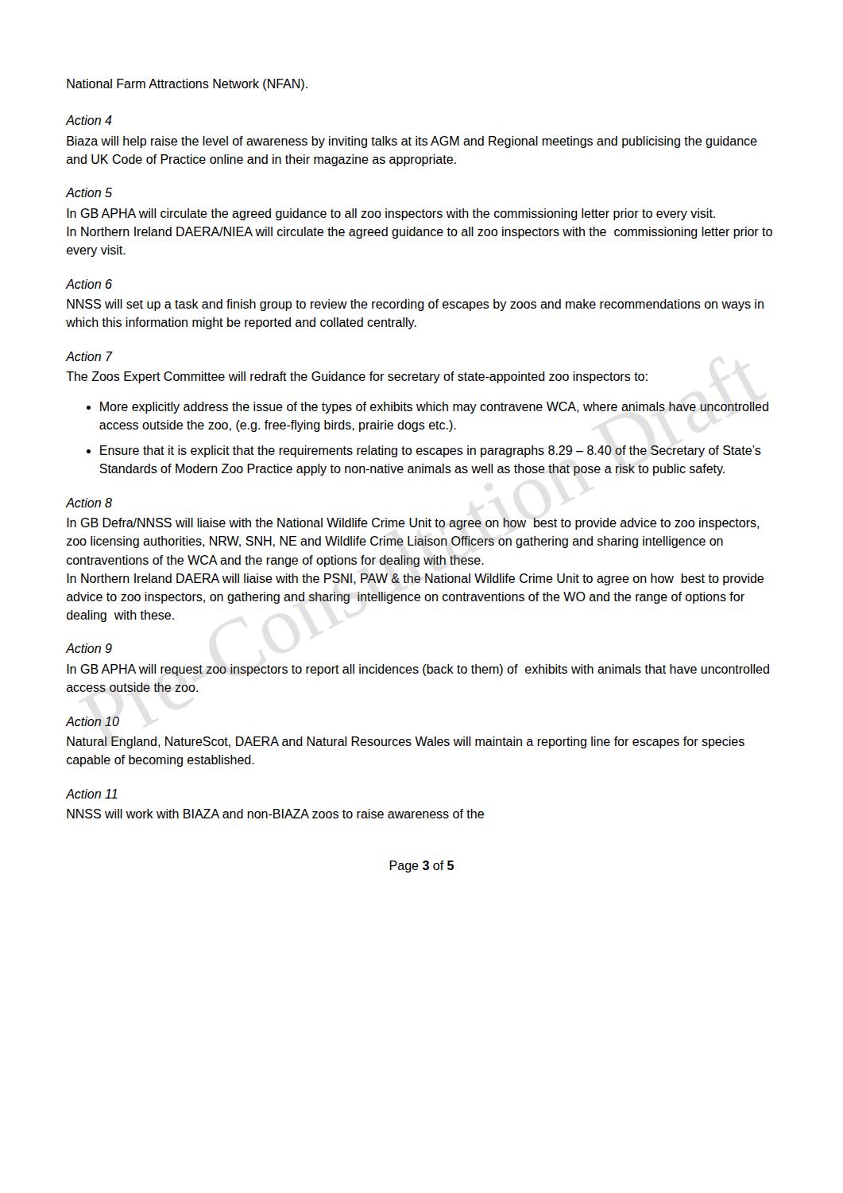Pre-Consultation Draft
National Farm Attractions Network (NFAN).
Action 4
Biaza will help raise the level of awareness by inviting talks at its AGM and Regional meetings and publicising the guidance and UK Code of Practice online and in their magazine as appropriate.
Action 5
In GB APHA will circulate the agreed guidance to all zoo inspectors with the commissioning letter prior to every visit.
In Northern Ireland DAERA/NIEA will circulate the agreed guidance to all zoo inspectors with the commissioning letter prior to every visit.
Action 6
NNSS will set up a task and finish group to review the recording of escapes by zoos and make recommendations on ways in which this information might be reported and collated centrally.
Action 7
The Zoos Expert Committee will redraft the Guidance for secretary of state-appointed zoo inspectors to:
More explicitly address the issue of the types of exhibits which may contravene WCA, where animals have uncontrolled access outside the zoo, (e.g. free-flying birds, prairie dogs etc.).
Ensure that it is explicit that the requirements relating to escapes in paragraphs 8.29 – 8.40 of the Secretary of State’s Standards of Modern Zoo Practice apply to non-native animals as well as those that pose a risk to public safety.
Action 8
In GB Defra/NNSS will liaise with the National Wildlife Crime Unit to agree on how best to provide advice to zoo inspectors, zoo licensing authorities, NRW, SNH, NE and Wildlife Crime Liaison Officers on gathering and sharing intelligence on contraventions of the WCA and the range of options for dealing with these.
In Northern Ireland DAERA will liaise with the PSNI, PAW & the National Wildlife Crime Unit to agree on how best to provide advice to zoo inspectors, on gathering and sharing intelligence on contraventions of the WO and the range of options for dealing with these.
Action 9
In GB APHA will request zoo inspectors to report all incidences (back to them) of exhibits with animals that have uncontrolled access outside the zoo.
Action 10
Natural England, NatureScot, DAERA and Natural Resources Wales will maintain a reporting line for escapes for species capable of becoming established.
Action 11
NNSS will work with BIAZA and non-BIAZA zoos to raise awareness of the
Page 3 of 5